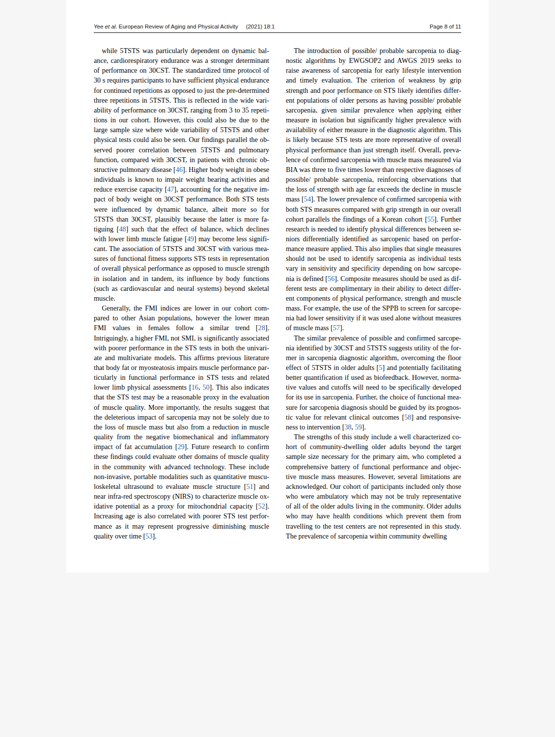Yee et al. European Review of Aging and Physical Activity (2021) 18:1
Page 8 of 11
while 5TSTS was particularly dependent on dynamic balance, cardiorespiratory endurance was a stronger determinant of performance on 30CST. The standardized time protocol of 30 s requires participants to have sufficient physical endurance for continued repetitions as opposed to just the pre-determined three repetitions in 5TSTS. This is reflected in the wide variability of performance on 30CST, ranging from 3 to 35 repetitions in our cohort. However, this could also be due to the large sample size where wide variability of 5TSTS and other physical tests could also be seen. Our findings parallel the observed poorer correlation between 5TSTS and pulmonary function, compared with 30CST, in patients with chronic obstructive pulmonary disease [46]. Higher body weight in obese individuals is known to impair weight bearing activities and reduce exercise capacity [47], accounting for the negative impact of body weight on 30CST performance. Both STS tests were influenced by dynamic balance, albeit more so for 5TSTS than 30CST, plausibly because the latter is more fatiguing [48] such that the effect of balance, which declines with lower limb muscle fatigue [49] may become less significant. The association of 5TSTS and 30CST with various measures of functional fitness supports STS tests in representation of overall physical performance as opposed to muscle strength in isolation and in tandem, its influence by body functions (such as cardiovascular and neural systems) beyond skeletal muscle.
Generally, the FMI indices are lower in our cohort compared to other Asian populations, however the lower mean FMI values in females follow a similar trend [28]. Intriguingly, a higher FMI, not SMI, is significantly associated with poorer performance in the STS tests in both the univariate and multivariate models. This affirms previous literature that body fat or myosteatosis impairs muscle performance particularly in functional performance in STS tests and related lower limb physical assessments [16, 50]. This also indicates that the STS test may be a reasonable proxy in the evaluation of muscle quality. More importantly, the results suggest that the deleterious impact of sarcopenia may not be solely due to the loss of muscle mass but also from a reduction in muscle quality from the negative biomechanical and inflammatory impact of fat accumulation [29]. Future research to confirm these findings could evaluate other domains of muscle quality in the community with advanced technology. These include non-invasive, portable modalities such as quantitative musculoskeletal ultrasound to evaluate muscle structure [51] and near infra-red spectroscopy (NIRS) to characterize muscle oxidative potential as a proxy for mitochondrial capacity [52]. Increasing age is also correlated with poorer STS test performance as it may represent progressive diminishing muscle quality over time [53].
The introduction of possible/ probable sarcopenia to diagnostic algorithms by EWGSOP2 and AWGS 2019 seeks to raise awareness of sarcopenia for early lifestyle intervention and timely evaluation. The criterion of weakness by grip strength and poor performance on STS likely identifies different populations of older persons as having possible/ probable sarcopenia, given similar prevalence when applying either measure in isolation but significantly higher prevalence with availability of either measure in the diagnostic algorithm. This is likely because STS tests are more representative of overall physical performance than just strength itself. Overall, prevalence of confirmed sarcopenia with muscle mass measured via BIA was three to five times lower than respective diagnoses of possible/ probable sarcopenia, reinforcing observations that the loss of strength with age far exceeds the decline in muscle mass [54]. The lower prevalence of confirmed sarcopenia with both STS measures compared with grip strength in our overall cohort parallels the findings of a Korean cohort [55]. Further research is needed to identify physical differences between seniors differentially identified as sarcopenic based on performance measure applied. This also implies that single measures should not be used to identify sarcopenia as individual tests vary in sensitivity and specificity depending on how sarcopenia is defined [56]. Composite measures should be used as different tests are complimentary in their ability to detect different components of physical performance, strength and muscle mass. For example, the use of the SPPB to screen for sarcopenia had lower sensitivity if it was used alone without measures of muscle mass [57].
The similar prevalence of possible and confirmed sarcopenia identified by 30CST and 5TSTS suggests utility of the former in sarcopenia diagnostic algorithm, overcoming the floor effect of 5TSTS in older adults [5] and potentially facilitating better quantification if used as biofeedback. However, normative values and cutoffs will need to be specifically developed for its use in sarcopenia. Further, the choice of functional measure for sarcopenia diagnosis should be guided by its prognostic value for relevant clinical outcomes [58] and responsiveness to intervention [38, 59].
The strengths of this study include a well characterized cohort of community-dwelling older adults beyond the target sample size necessary for the primary aim, who completed a comprehensive battery of functional performance and objective muscle mass measures. However, several limitations are acknowledged. Our cohort of participants included only those who were ambulatory which may not be truly representative of all of the older adults living in the community. Older adults who may have health conditions which prevent them from travelling to the test centers are not represented in this study. The prevalence of sarcopenia within community dwelling